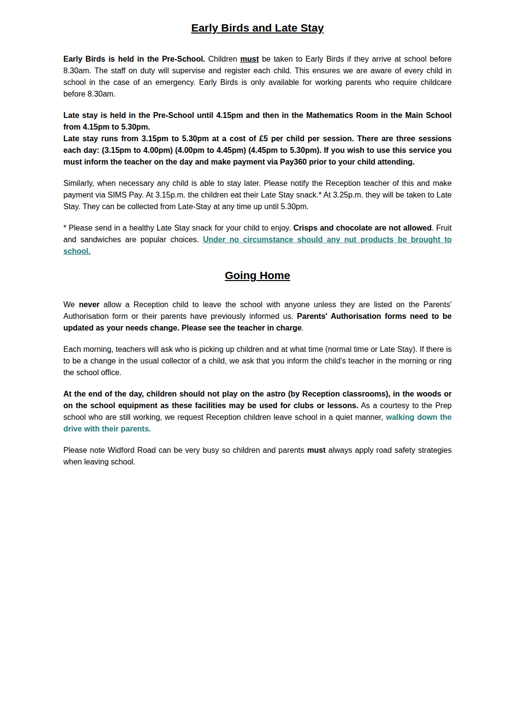Early Birds and Late Stay
Early Birds is held in the Pre-School. Children must be taken to Early Birds if they arrive at school before 8.30am. The staff on duty will supervise and register each child. This ensures we are aware of every child in school in the case of an emergency. Early Birds is only available for working parents who require childcare before 8.30am.
Late stay is held in the Pre-School until 4.15pm and then in the Mathematics Room in the Main School from 4.15pm to 5.30pm.
Late stay runs from 3.15pm to 5.30pm at a cost of £5 per child per session. There are three sessions each day: (3.15pm to 4.00pm) (4.00pm to 4.45pm) (4.45pm to 5.30pm). If you wish to use this service you must inform the teacher on the day and make payment via Pay360 prior to your child attending.
Similarly, when necessary any child is able to stay later. Please notify the Reception teacher of this and make payment via SIMS Pay. At 3.15p.m. the children eat their Late Stay snack.* At 3.25p.m. they will be taken to Late Stay. They can be collected from Late-Stay at any time up until 5.30pm.
* Please send in a healthy Late Stay snack for your child to enjoy. Crisps and chocolate are not allowed. Fruit and sandwiches are popular choices. Under no circumstance should any nut products be brought to school.
Going Home
We never allow a Reception child to leave the school with anyone unless they are listed on the Parents' Authorisation form or their parents have previously informed us. Parents' Authorisation forms need to be updated as your needs change. Please see the teacher in charge.
Each morning, teachers will ask who is picking up children and at what time (normal time or Late Stay). If there is to be a change in the usual collector of a child, we ask that you inform the child's teacher in the morning or ring the school office.
At the end of the day, children should not play on the astro (by Reception classrooms), in the woods or on the school equipment as these facilities may be used for clubs or lessons. As a courtesy to the Prep school who are still working, we request Reception children leave school in a quiet manner, walking down the drive with their parents.
Please note Widford Road can be very busy so children and parents must always apply road safety strategies when leaving school.